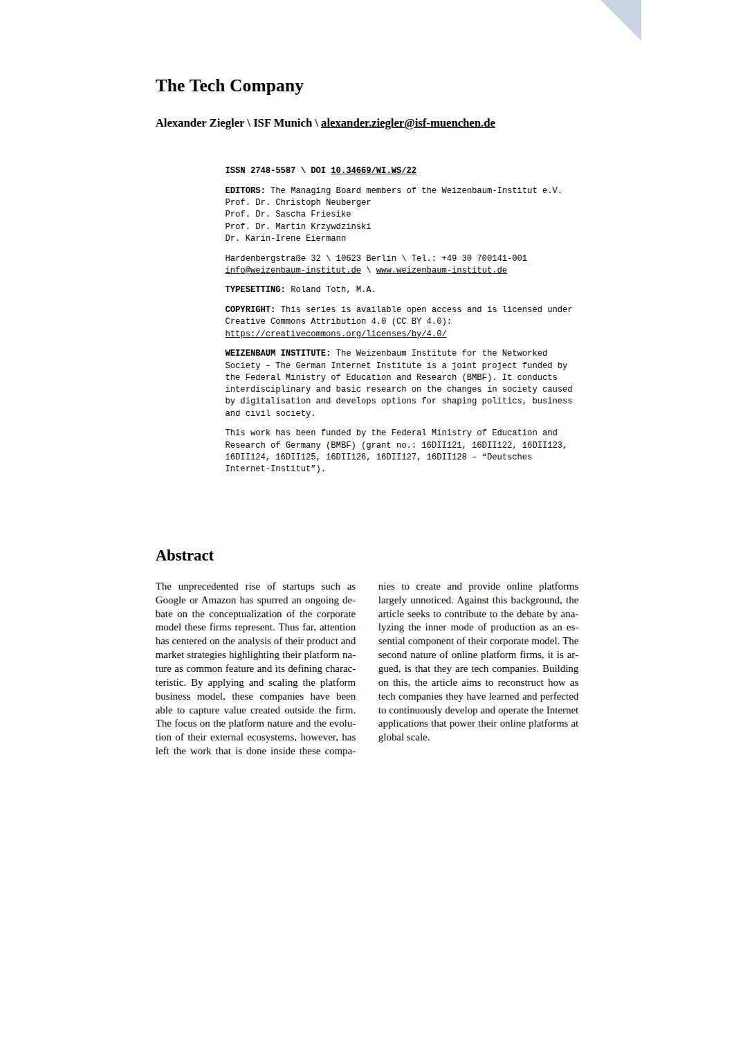The Tech Company
Alexander Ziegler \ ISF Munich \ alexander.ziegler@isf-muenchen.de
ISSN 2748-5587 \ DOI 10.34669/WI.WS/22
EDITORS: The Managing Board members of the Weizenbaum-Institut e.V.
Prof. Dr. Christoph Neuberger
Prof. Dr. Sascha Friesike
Prof. Dr. Martin Krzywdzinski
Dr. Karin-Irene Eiermann
Hardenbergstraße 32 \ 10623 Berlin \ Tel.: +49 30 700141-001
info@weizenbaum-institut.de \ www.weizenbaum-institut.de
TYPESETTING: Roland Toth, M.A.
COPYRIGHT: This series is available open access and is licensed under Creative Commons Attribution 4.0 (CC BY 4.0): https://creativecommons.org/licenses/by/4.0/
WEIZENBAUM INSTITUTE: The Weizenbaum Institute for the Networked Society – The German Internet Institute is a joint project funded by the Federal Ministry of Education and Research (BMBF). It conducts interdisciplinary and basic research on the changes in society caused by digitalisation and develops options for shaping politics, business and civil society.
This work has been funded by the Federal Ministry of Education and Research of Germany (BMBF) (grant no.: 16DII121, 16DII122, 16DII123, 16DII124, 16DII125, 16DII126, 16DII127, 16DII128 – “Deutsches Internet-Institut”).
Abstract
The unprecedented rise of startups such as Google or Amazon has spurred an ongoing debate on the conceptualization of the corporate model these firms represent. Thus far, attention has centered on the analysis of their product and market strategies highlighting their platform nature as common feature and its defining characteristic. By applying and scaling the platform business model, these companies have been able to capture value created outside the firm. The focus on the platform nature and the evolution of their external ecosystems, however, has left the work that is done inside these companies to create and provide online platforms largely unnoticed. Against this background, the article seeks to contribute to the debate by analyzing the inner mode of production as an essential component of their corporate model. The second nature of online platform firms, it is argued, is that they are tech companies. Building on this, the article aims to reconstruct how as tech companies they have learned and perfected to continuously develop and operate the Internet applications that power their online platforms at global scale.